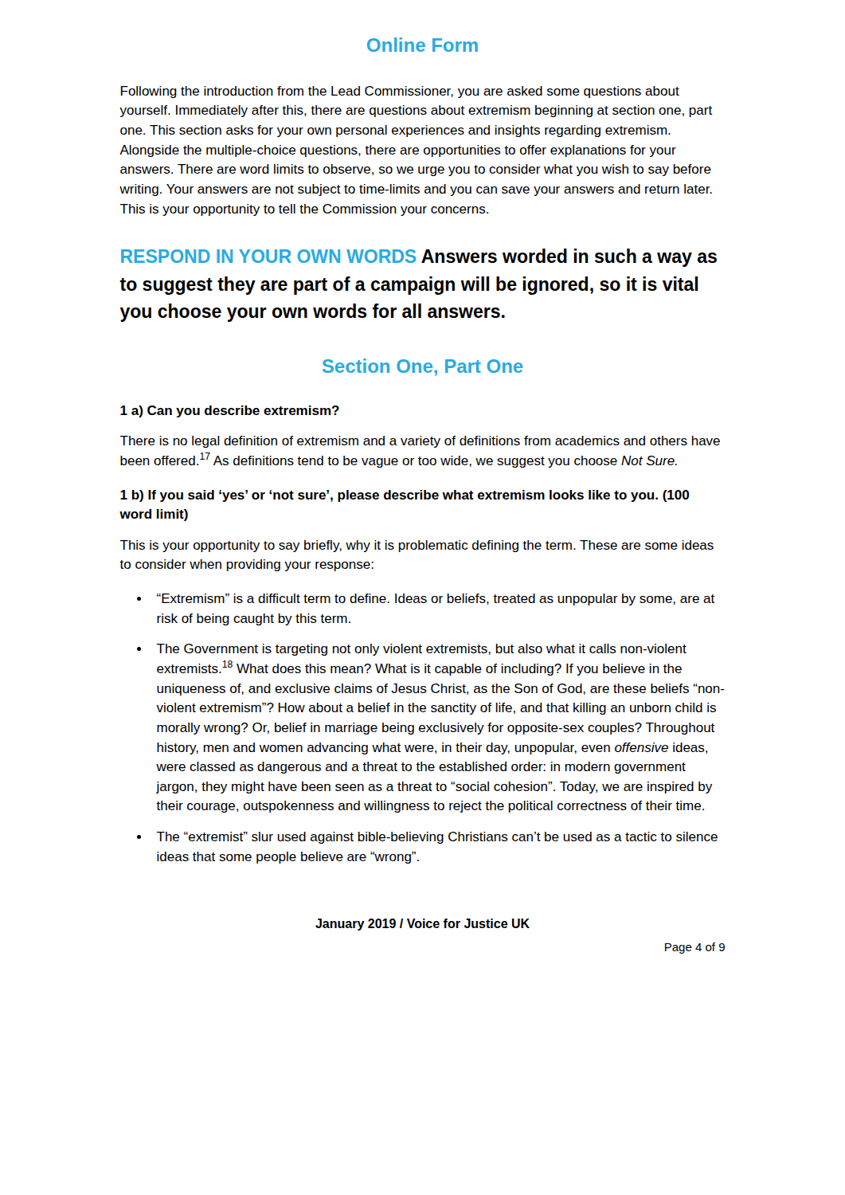Online Form
Following the introduction from the Lead Commissioner, you are asked some questions about yourself. Immediately after this, there are questions about extremism beginning at section one, part one. This section asks for your own personal experiences and insights regarding extremism. Alongside the multiple-choice questions, there are opportunities to offer explanations for your answers. There are word limits to observe, so we urge you to consider what you wish to say before writing. Your answers are not subject to time-limits and you can save your answers and return later. This is your opportunity to tell the Commission your concerns.
RESPOND IN YOUR OWN WORDS Answers worded in such a way as to suggest they are part of a campaign will be ignored, so it is vital you choose your own words for all answers.
Section One, Part One
1 a) Can you describe extremism?
There is no legal definition of extremism and a variety of definitions from academics and others have been offered.17 As definitions tend to be vague or too wide, we suggest you choose Not Sure.
1 b) If you said ‘yes’ or ‘not sure’, please describe what extremism looks like to you. (100 word limit)
This is your opportunity to say briefly, why it is problematic defining the term. These are some ideas to consider when providing your response:
“Extremism” is a difficult term to define. Ideas or beliefs, treated as unpopular by some, are at risk of being caught by this term.
The Government is targeting not only violent extremists, but also what it calls non-violent extremists.18 What does this mean? What is it capable of including? If you believe in the uniqueness of, and exclusive claims of Jesus Christ, as the Son of God, are these beliefs “non-violent extremism”? How about a belief in the sanctity of life, and that killing an unborn child is morally wrong? Or, belief in marriage being exclusively for opposite-sex couples? Throughout history, men and women advancing what were, in their day, unpopular, even offensive ideas, were classed as dangerous and a threat to the established order: in modern government jargon, they might have been seen as a threat to “social cohesion”. Today, we are inspired by their courage, outspokenness and willingness to reject the political correctness of their time.
The “extremist” slur used against bible-believing Christians can’t be used as a tactic to silence ideas that some people believe are “wrong”.
January 2019 / Voice for Justice UK
Page 4 of 9